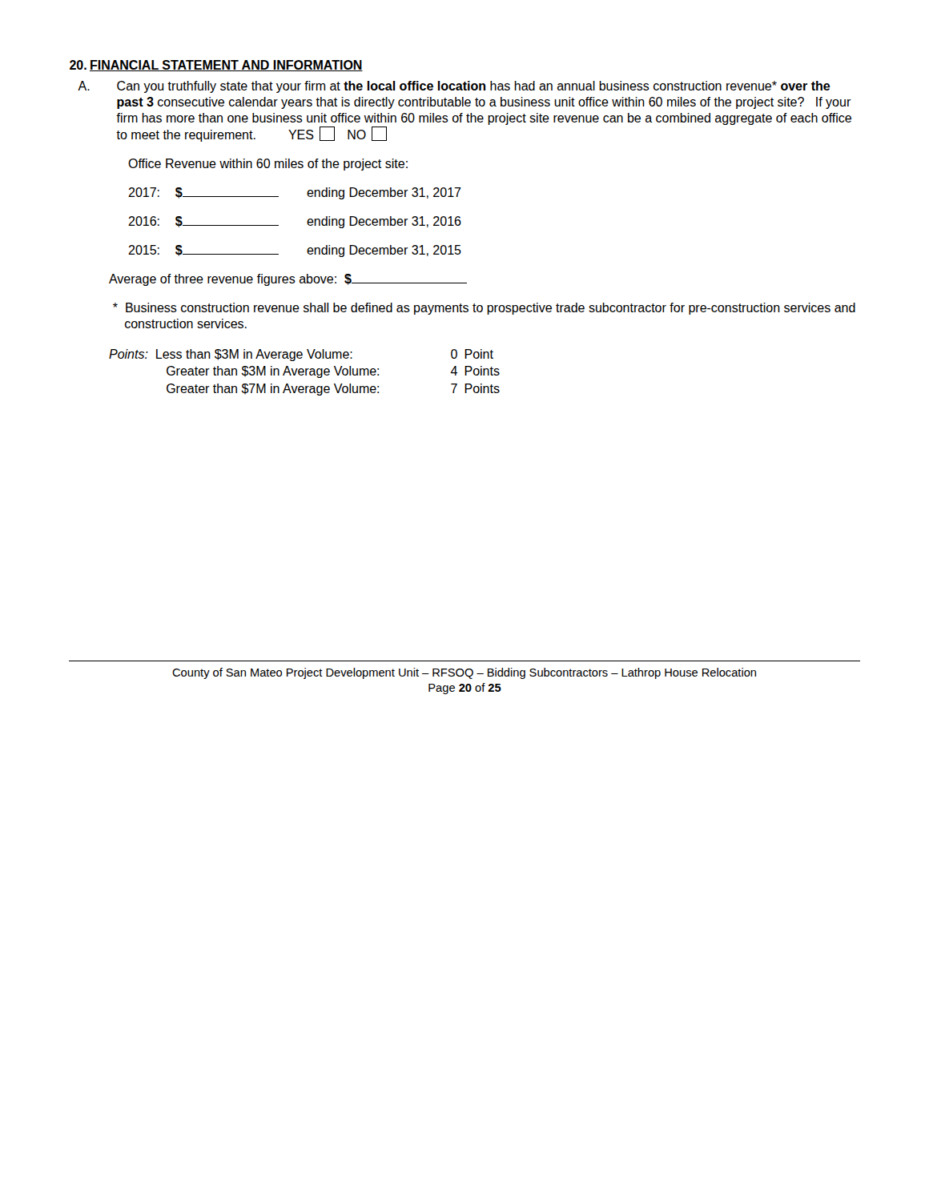20. FINANCIAL STATEMENT AND INFORMATION
A. Can you truthfully state that your firm at the local office location has had an annual business construction revenue* over the past 3 consecutive calendar years that is directly contributable to a business unit office within 60 miles of the project site? If your firm has more than one business unit office within 60 miles of the project site revenue can be a combined aggregate of each office to meet the requirement. YES NO
Office Revenue within 60 miles of the project site:
2017: $ ending December 31, 2017
2016: $ ending December 31, 2016
2015: $ ending December 31, 2015
Average of three revenue figures above: $
* Business construction revenue shall be defined as payments to prospective trade subcontractor for pre-construction services and construction services.
| Points: | Less than $3M in Average Volume: | 0 | Point |
| | Greater than $3M in Average Volume: | 4 | Points |
| | Greater than $7M in Average Volume: | 7 | Points |
County of San Mateo Project Development Unit – RFSOQ – Bidding Subcontractors – Lathrop House Relocation
Page 20 of 25